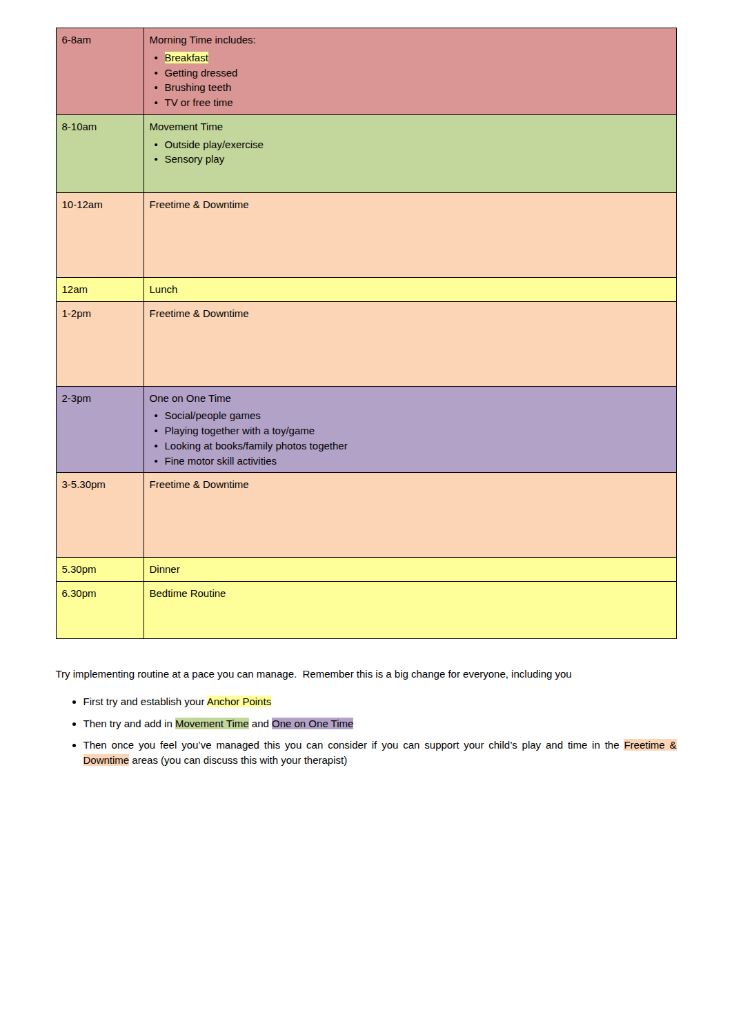| 6-8am | Morning Time includes: Breakfast Getting dressed Brushing teeth TV or free time |
| 8-10am | Movement Time Outside play/exercise Sensory play |
| 10-12am | Freetime & Downtime |
| 12am | Lunch |
| 1-2pm | Freetime & Downtime |
| 2-3pm | One on One Time Social/people games Playing together with a toy/game Looking at books/family photos together Fine motor skill activities |
| 3-5.30pm | Freetime & Downtime |
| 5.30pm | Dinner |
| 6.30pm | Bedtime Routine |
Try implementing routine at a pace you can manage. Remember this is a big change for everyone, including you
First try and establish your Anchor Points
Then try and add in Movement Time and One on One Time
Then once you feel you’ve managed this you can consider if you can support your child’s play and time in the Freetime & Downtime areas (you can discuss this with your therapist)